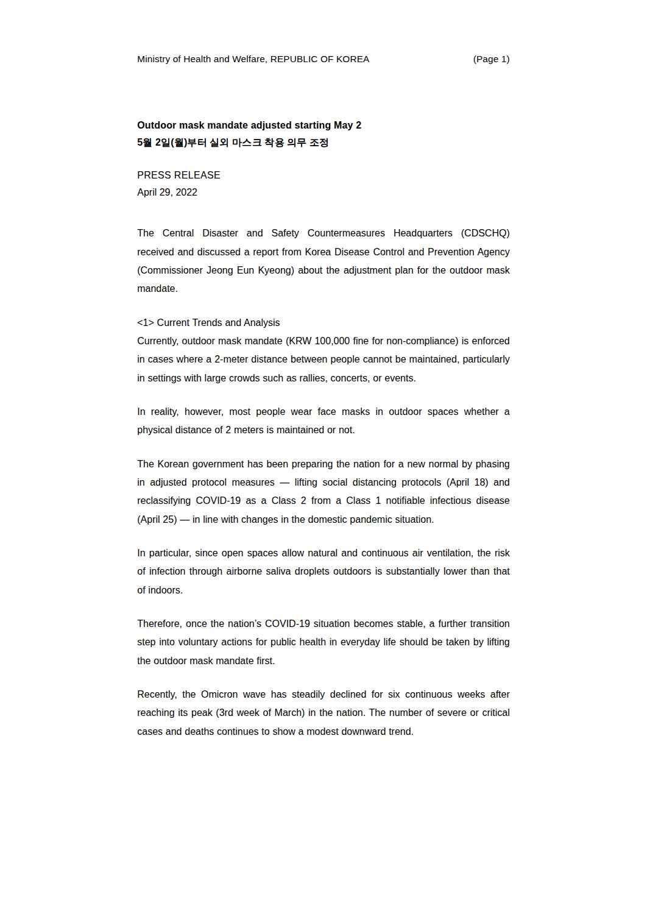Ministry of Health and Welfare, REPUBLIC OF KOREA (Page 1)
Outdoor mask mandate adjusted starting May 2 5월 2일(월)부터 실외 마스크 착용 의무 조정
PRESS RELEASE April 29, 2022
The Central Disaster and Safety Countermeasures Headquarters (CDSCHQ) received and discussed a report from Korea Disease Control and Prevention Agency (Commissioner Jeong Eun Kyeong) about the adjustment plan for the outdoor mask mandate.
<1> Current Trends and Analysis
Currently, outdoor mask mandate (KRW 100,000 fine for non-compliance) is enforced in cases where a 2-meter distance between people cannot be maintained, particularly in settings with large crowds such as rallies, concerts, or events.
In reality, however, most people wear face masks in outdoor spaces whether a physical distance of 2 meters is maintained or not.
The Korean government has been preparing the nation for a new normal by phasing in adjusted protocol measures — lifting social distancing protocols (April 18) and reclassifying COVID-19 as a Class 2 from a Class 1 notifiable infectious disease (April 25) — in line with changes in the domestic pandemic situation.
In particular, since open spaces allow natural and continuous air ventilation, the risk of infection through airborne saliva droplets outdoors is substantially lower than that of indoors.
Therefore, once the nation’s COVID-19 situation becomes stable, a further transition step into voluntary actions for public health in everyday life should be taken by lifting the outdoor mask mandate first.
Recently, the Omicron wave has steadily declined for six continuous weeks after reaching its peak (3rd week of March) in the nation. The number of severe or critical cases and deaths continues to show a modest downward trend.